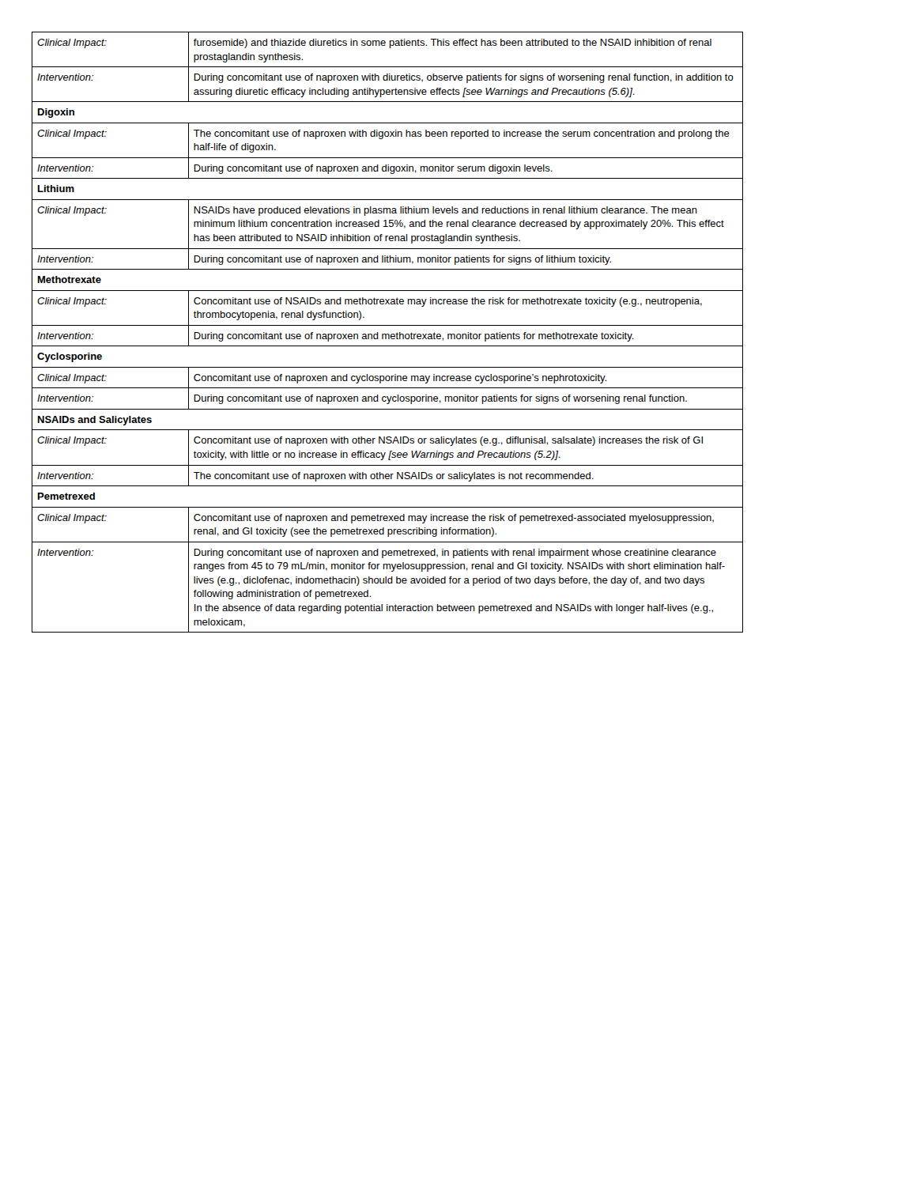| Clinical Impact: | furosemide) and thiazide diuretics in some patients. This effect has been attributed to the NSAID inhibition of renal prostaglandin synthesis. |
| Intervention: | During concomitant use of naproxen with diuretics, observe patients for signs of worsening renal function, in addition to assuring diuretic efficacy including antihypertensive effects [see Warnings and Precautions (5.6)] . |
| Digoxin |
| Clinical Impact: | The concomitant use of naproxen with digoxin has been reported to increase the serum concentration and prolong the half-life of digoxin. |
| Intervention: | During concomitant use of naproxen and digoxin, monitor serum digoxin levels. |
| Lithium |
| Clinical Impact: | NSAIDs have produced elevations in plasma lithium levels and reductions in renal lithium clearance. The mean minimum lithium concentration increased 15%, and the renal clearance decreased by approximately 20%. This effect has been attributed to NSAID inhibition of renal prostaglandin synthesis. |
| Intervention: | During concomitant use of naproxen and lithium, monitor patients for signs of lithium toxicity. |
| Methotrexate |
| Clinical Impact: | Concomitant use of NSAIDs and methotrexate may increase the risk for methotrexate toxicity (e.g., neutropenia, thrombocytopenia, renal dysfunction). |
| Intervention: | During concomitant use of naproxen and methotrexate, monitor patients for methotrexate toxicity. |
| Cyclosporine |
| Clinical Impact: | Concomitant use of naproxen and cyclosporine may increase cyclosporine’s nephrotoxicity. |
| Intervention: | During concomitant use of naproxen and cyclosporine, monitor patients for signs of worsening renal function. |
| NSAIDs and Salicylates |
| Clinical Impact: | Concomitant use of naproxen with other NSAIDs or salicylates (e.g., diflunisal, salsalate) increases the risk of GI toxicity, with little or no increase in efficacy [see Warnings and Precautions (5.2)] . |
| Intervention: | The concomitant use of naproxen with other NSAIDs or salicylates is not recommended. |
| Pemetrexed |
| Clinical Impact: | Concomitant use of naproxen and pemetrexed may increase the risk of pemetrexed-associated myelosuppression, renal, and GI toxicity (see the pemetrexed prescribing information). |
| Intervention: | During concomitant use of naproxen and pemetrexed, in patients with renal impairment whose creatinine clearance ranges from 45 to 79 mL/min, monitor for myelosuppression, renal and GI toxicity. NSAIDs with short elimination half-lives (e.g., diclofenac, indomethacin) should be avoided for a period of two days before, the day of, and two days following administration of pemetrexed. In the absence of data regarding potential interaction between pemetrexed and NSAIDs with longer half-lives (e.g., meloxicam, |